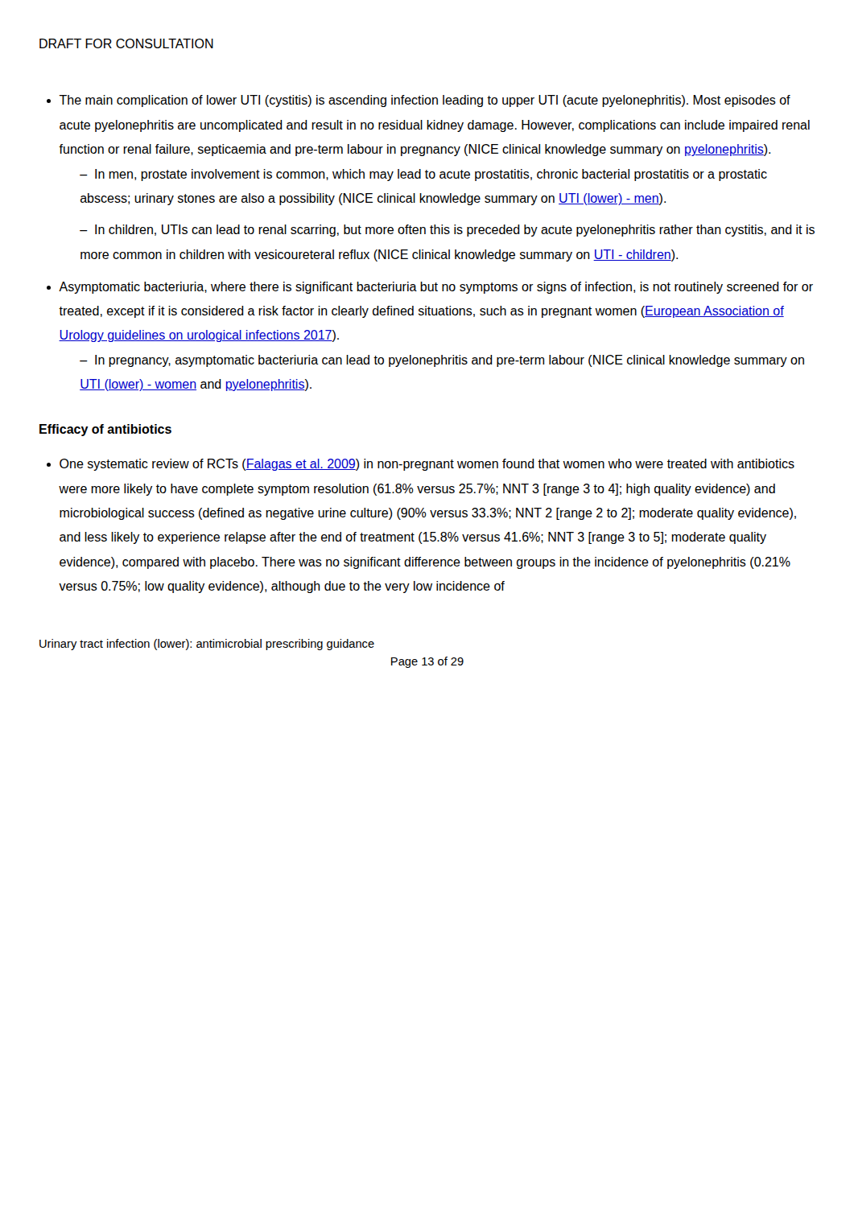DRAFT FOR CONSULTATION
The main complication of lower UTI (cystitis) is ascending infection leading to upper UTI (acute pyelonephritis). Most episodes of acute pyelonephritis are uncomplicated and result in no residual kidney damage. However, complications can include impaired renal function or renal failure, septicaemia and pre-term labour in pregnancy (NICE clinical knowledge summary on pyelonephritis).
In men, prostate involvement is common, which may lead to acute prostatitis, chronic bacterial prostatitis or a prostatic abscess; urinary stones are also a possibility (NICE clinical knowledge summary on UTI (lower) - men).
In children, UTIs can lead to renal scarring, but more often this is preceded by acute pyelonephritis rather than cystitis, and it is more common in children with vesicoureteral reflux (NICE clinical knowledge summary on UTI - children).
Asymptomatic bacteriuria, where there is significant bacteriuria but no symptoms or signs of infection, is not routinely screened for or treated, except if it is considered a risk factor in clearly defined situations, such as in pregnant women (European Association of Urology guidelines on urological infections 2017).
In pregnancy, asymptomatic bacteriuria can lead to pyelonephritis and pre-term labour (NICE clinical knowledge summary on UTI (lower) - women and pyelonephritis).
Efficacy of antibiotics
One systematic review of RCTs (Falagas et al. 2009) in non-pregnant women found that women who were treated with antibiotics were more likely to have complete symptom resolution (61.8% versus 25.7%; NNT 3 [range 3 to 4]; high quality evidence) and microbiological success (defined as negative urine culture) (90% versus 33.3%; NNT 2 [range 2 to 2]; moderate quality evidence), and less likely to experience relapse after the end of treatment (15.8% versus 41.6%; NNT 3 [range 3 to 5]; moderate quality evidence), compared with placebo. There was no significant difference between groups in the incidence of pyelonephritis (0.21% versus 0.75%; low quality evidence), although due to the very low incidence of
Urinary tract infection (lower): antimicrobial prescribing guidance
Page 13 of 29